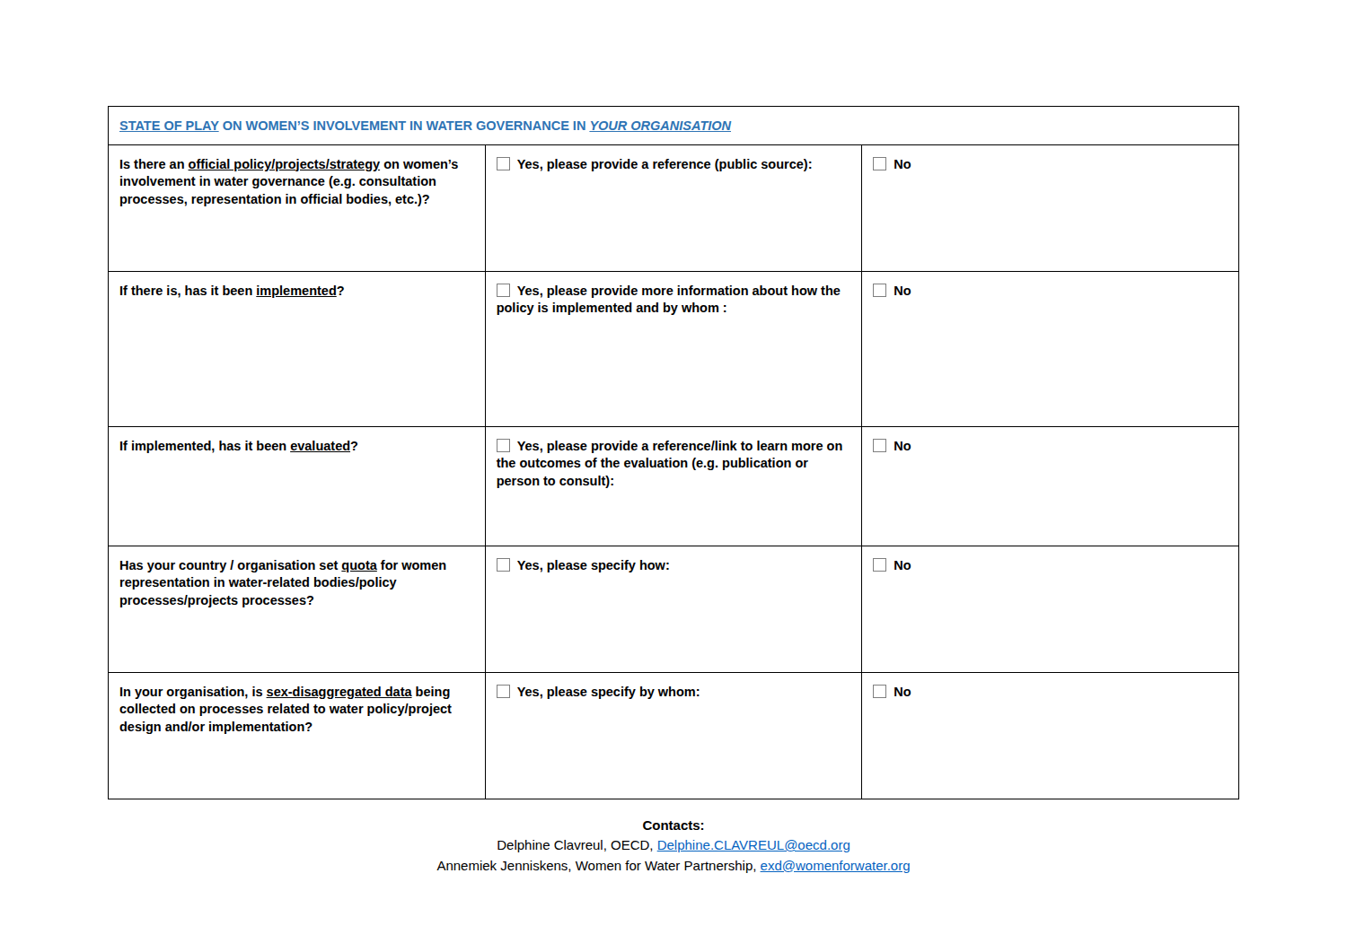| STATE OF PLAY ON WOMEN’S INVOLVEMENT IN WATER GOVERNANCE IN YOUR ORGANISATION |
| Is there an official policy/projects/strategy on women’s involvement in water governance (e.g. consultation processes, representation in official bodies, etc.)? | Yes, please provide a reference (public source): | No |
| If there is, has it been implemented ? | Yes, please provide more information about how the policy is implemented and by whom : | No |
| If implemented, has it been evaluated ? | Yes, please provide a reference/link to learn more on the outcomes of the evaluation (e.g. publication or person to consult): | No |
| Has your country / organisation set quota for women representation in water-related bodies/policy processes/projects processes? | Yes, please specify how: | No |
| In your organisation, is sex-disaggregated data being collected on processes related to water policy/project design and/or implementation? | Yes, please specify by whom: | No |
Contacts:
Delphine Clavreul, OECD, Delphine.CLAVREUL@oecd.org
Annemiek Jenniskens, Women for Water Partnership, exd@womenforwater.org